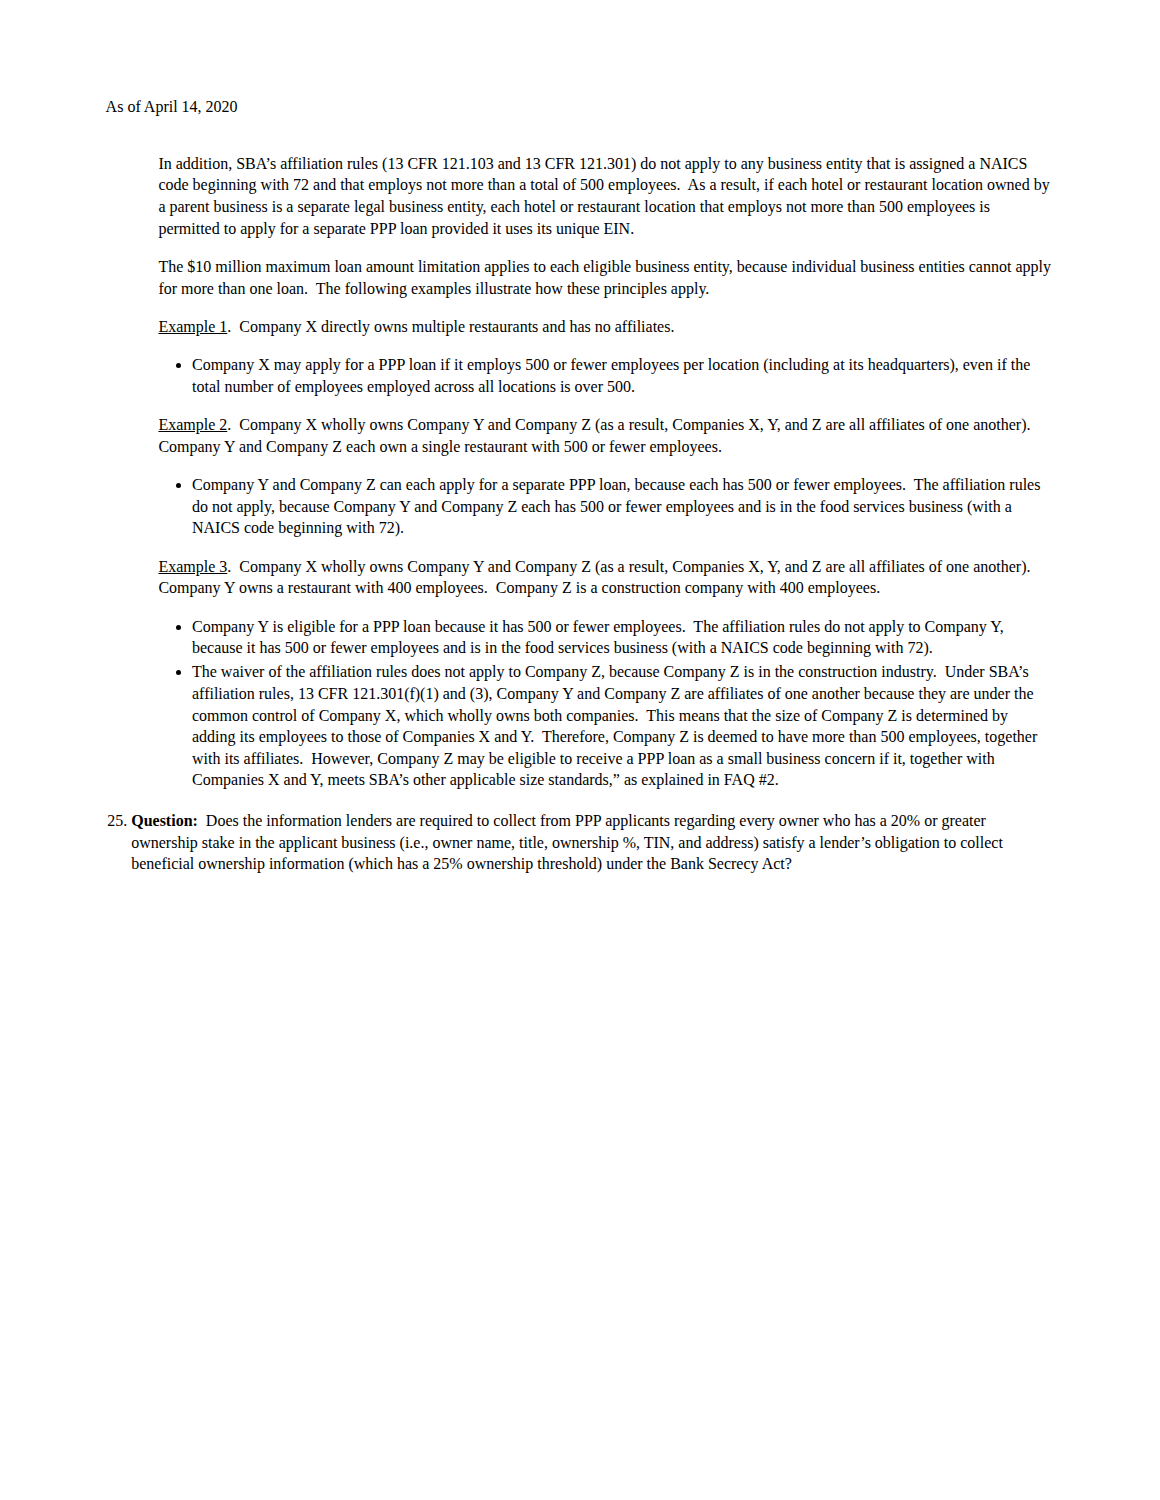As of April 14, 2020
In addition, SBA’s affiliation rules (13 CFR 121.103 and 13 CFR 121.301) do not apply to any business entity that is assigned a NAICS code beginning with 72 and that employs not more than a total of 500 employees. As a result, if each hotel or restaurant location owned by a parent business is a separate legal business entity, each hotel or restaurant location that employs not more than 500 employees is permitted to apply for a separate PPP loan provided it uses its unique EIN.
The $10 million maximum loan amount limitation applies to each eligible business entity, because individual business entities cannot apply for more than one loan. The following examples illustrate how these principles apply.
Example 1. Company X directly owns multiple restaurants and has no affiliates.
Company X may apply for a PPP loan if it employs 500 or fewer employees per location (including at its headquarters), even if the total number of employees employed across all locations is over 500.
Example 2. Company X wholly owns Company Y and Company Z (as a result, Companies X, Y, and Z are all affiliates of one another). Company Y and Company Z each own a single restaurant with 500 or fewer employees.
Company Y and Company Z can each apply for a separate PPP loan, because each has 500 or fewer employees. The affiliation rules do not apply, because Company Y and Company Z each has 500 or fewer employees and is in the food services business (with a NAICS code beginning with 72).
Example 3. Company X wholly owns Company Y and Company Z (as a result, Companies X, Y, and Z are all affiliates of one another). Company Y owns a restaurant with 400 employees. Company Z is a construction company with 400 employees.
Company Y is eligible for a PPP loan because it has 500 or fewer employees. The affiliation rules do not apply to Company Y, because it has 500 or fewer employees and is in the food services business (with a NAICS code beginning with 72).
The waiver of the affiliation rules does not apply to Company Z, because Company Z is in the construction industry. Under SBA’s affiliation rules, 13 CFR 121.301(f)(1) and (3), Company Y and Company Z are affiliates of one another because they are under the common control of Company X, which wholly owns both companies. This means that the size of Company Z is determined by adding its employees to those of Companies X and Y. Therefore, Company Z is deemed to have more than 500 employees, together with its affiliates. However, Company Z may be eligible to receive a PPP loan as a small business concern if it, together with Companies X and Y, meets SBA’s other applicable size standards,” as explained in FAQ #2.
Question: Does the information lenders are required to collect from PPP applicants regarding every owner who has a 20% or greater ownership stake in the applicant business (i.e., owner name, title, ownership %, TIN, and address) satisfy a lender’s obligation to collect beneficial ownership information (which has a 25% ownership threshold) under the Bank Secrecy Act?